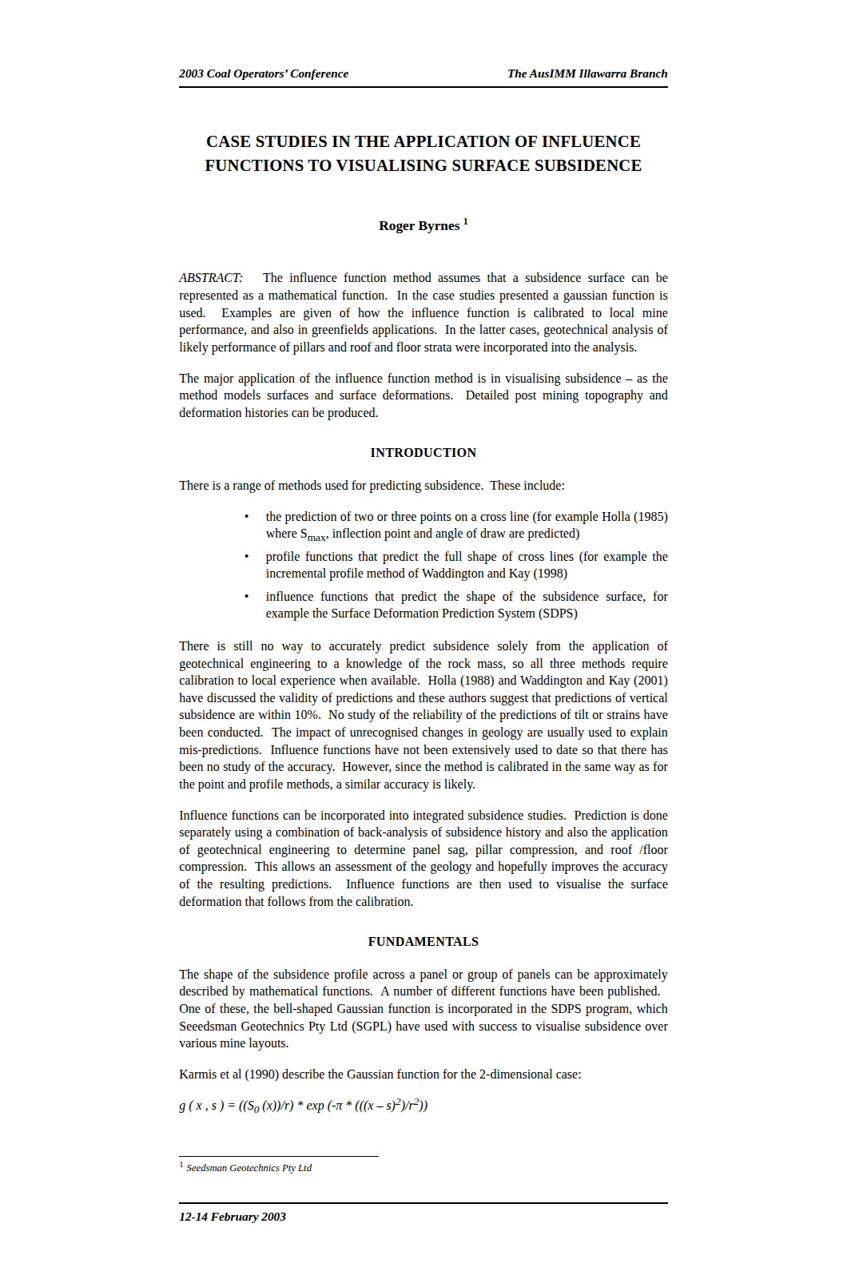2003 Coal Operators’ Conference The AusIMM Illawarra Branch
Case Studies In The Application Of Influence
Functions To Visualising Surface Subsidence
Roger Byrnes 1
ABSTRACT: The influence function method assumes that a subsidence surface can be represented as a mathematical function. In the case studies presented a gaussian function is used. Examples are given of how the influence function is calibrated to local mine performance, and also in greenfields applications. In the latter cases, geotechnical analysis of likely performance of pillars and roof and floor strata were incorporated into the analysis.
The major application of the influence function method is in visualising subsidence – as the method models surfaces and surface deformations. Detailed post mining topography and deformation histories can be produced.
INTRODUCTION
There is a range of methods used for predicting subsidence. These include:
the prediction of two or three points on a cross line (for example Holla (1985) where Smax, inflection point and angle of draw are predicted)
profile functions that predict the full shape of cross lines (for example the incremental profile method of Waddington and Kay (1998)
influence functions that predict the shape of the subsidence surface, for example the Surface Deformation Prediction System (SDPS)
There is still no way to accurately predict subsidence solely from the application of geotechnical engineering to a knowledge of the rock mass, so all three methods require calibration to local experience when available. Holla (1988) and Waddington and Kay (2001) have discussed the validity of predictions and these authors suggest that predictions of vertical subsidence are within 10%. No study of the reliability of the predictions of tilt or strains have been conducted. The impact of unrecognised changes in geology are usually used to explain mis-predictions. Influence functions have not been extensively used to date so that there has been no study of the accuracy. However, since the method is calibrated in the same way as for the point and profile methods, a similar accuracy is likely.
Influence functions can be incorporated into integrated subsidence studies. Prediction is done separately using a combination of back-analysis of subsidence history and also the application of geotechnical engineering to determine panel sag, pillar compression, and roof /floor compression. This allows an assessment of the geology and hopefully improves the accuracy of the resulting predictions. Influence functions are then used to visualise the surface deformation that follows from the calibration.
FUNDAMENTALS
The shape of the subsidence profile across a panel or group of panels can be approximately described by mathematical functions. A number of different functions have been published. One of these, the bell-shaped Gaussian function is incorporated in the SDPS program, which Seeedsman Geotechnics Pty Ltd (SGPL) have used with success to visualise subsidence over various mine layouts.
Karmis et al (1990) describe the Gaussian function for the 2-dimensional case:
g ( x , s ) = ((S0 (x))/r) * exp (-π * (((x – s)2)/r2))
1Seedsman Geotechnics Pty Ltd
12-14 February 2003